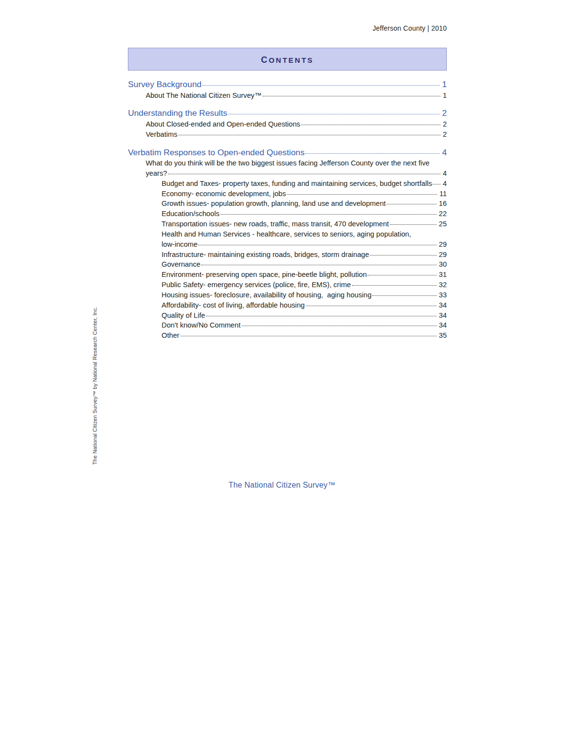Jefferson County | 2010
The National Citizen Survey™ by National Research Center, Inc.
Contents
Survey Background 1
About The National Citizen Survey™ 1
Understanding the Results 2
About Closed-ended and Open-ended Questions 2
Verbatims 2
Verbatim Responses to Open-ended Questions 4
What do you think will be the two biggest issues facing Jefferson County over the next five
years? 4
Budget and Taxes- property taxes, funding and maintaining services, budget shortfalls 4
Economy- economic development, jobs 11
Growth issues- population growth, planning, land use and development 16
Education/schools 22
Transportation issues- new roads, traffic, mass transit, 470 development 25
Health and Human Services - healthcare, services to seniors, aging population,
low-income 29
Infrastructure- maintaining existing roads, bridges, storm drainage 29
Governance 30
Environment- preserving open space, pine-beetle blight, pollution 31
Public Safety- emergency services (police, fire, EMS), crime 32
Housing issues- foreclosure, availability of housing, aging housing 33
Affordability- cost of living, affordable housing 34
Quality of Life 34
Don't know/No Comment 34
Other 35
The National Citizen Survey™